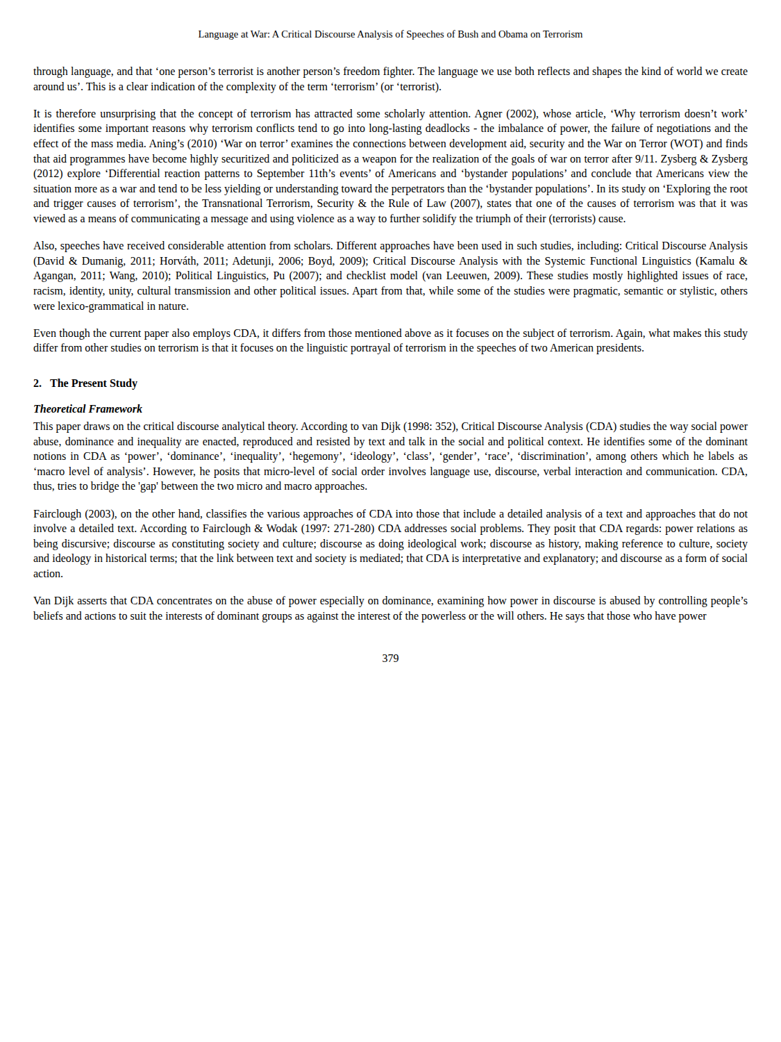Language at War: A Critical Discourse Analysis of Speeches of Bush and Obama on Terrorism
through language, and that ‘one person’s terrorist is another person’s freedom fighter. The language we use both reflects and shapes the kind of world we create around us’. This is a clear indication of the complexity of the term ‘terrorism’ (or ‘terrorist).
It is therefore unsurprising that the concept of terrorism has attracted some scholarly attention. Agner (2002), whose article, ‘Why terrorism doesn’t work’ identifies some important reasons why terrorism conflicts tend to go into long-lasting deadlocks - the imbalance of power, the failure of negotiations and the effect of the mass media. Aning’s (2010) ‘War on terror’ examines the connections between development aid, security and the War on Terror (WOT) and finds that aid programmes have become highly securitized and politicized as a weapon for the realization of the goals of war on terror after 9/11. Zysberg & Zysberg (2012) explore ‘Differential reaction patterns to September 11th’s events’ of Americans and ‘bystander populations’ and conclude that Americans view the situation more as a war and tend to be less yielding or understanding toward the perpetrators than the ‘bystander populations’. In its study on ‘Exploring the root and trigger causes of terrorism’, the Transnational Terrorism, Security & the Rule of Law (2007), states that one of the causes of terrorism was that it was viewed as a means of communicating a message and using violence as a way to further solidify the triumph of their (terrorists) cause.
Also, speeches have received considerable attention from scholars. Different approaches have been used in such studies, including: Critical Discourse Analysis (David & Dumanig, 2011; Horváth, 2011; Adetunji, 2006; Boyd, 2009); Critical Discourse Analysis with the Systemic Functional Linguistics (Kamalu & Agangan, 2011; Wang, 2010); Political Linguistics, Pu (2007); and checklist model (van Leeuwen, 2009). These studies mostly highlighted issues of race, racism, identity, unity, cultural transmission and other political issues. Apart from that, while some of the studies were pragmatic, semantic or stylistic, others were lexico-grammatical in nature.
Even though the current paper also employs CDA, it differs from those mentioned above as it focuses on the subject of terrorism. Again, what makes this study differ from other studies on terrorism is that it focuses on the linguistic portrayal of terrorism in the speeches of two American presidents.
2. The Present Study
Theoretical Framework
This paper draws on the critical discourse analytical theory. According to van Dijk (1998: 352), Critical Discourse Analysis (CDA) studies the way social power abuse, dominance and inequality are enacted, reproduced and resisted by text and talk in the social and political context. He identifies some of the dominant notions in CDA as ‘power’, ‘dominance’, ‘inequality’, ‘hegemony’, ‘ideology’, ‘class’, ‘gender’, ‘race’, ‘discrimination’, among others which he labels as ‘macro level of analysis’. However, he posits that micro-level of social order involves language use, discourse, verbal interaction and communication. CDA, thus, tries to bridge the 'gap' between the two micro and macro approaches.
Fairclough (2003), on the other hand, classifies the various approaches of CDA into those that include a detailed analysis of a text and approaches that do not involve a detailed text. According to Fairclough & Wodak (1997: 271-280) CDA addresses social problems. They posit that CDA regards: power relations as being discursive; discourse as constituting society and culture; discourse as doing ideological work; discourse as history, making reference to culture, society and ideology in historical terms; that the link between text and society is mediated; that CDA is interpretative and explanatory; and discourse as a form of social action.
Van Dijk asserts that CDA concentrates on the abuse of power especially on dominance, examining how power in discourse is abused by controlling people’s beliefs and actions to suit the interests of dominant groups as against the interest of the powerless or the will others. He says that those who have power
379